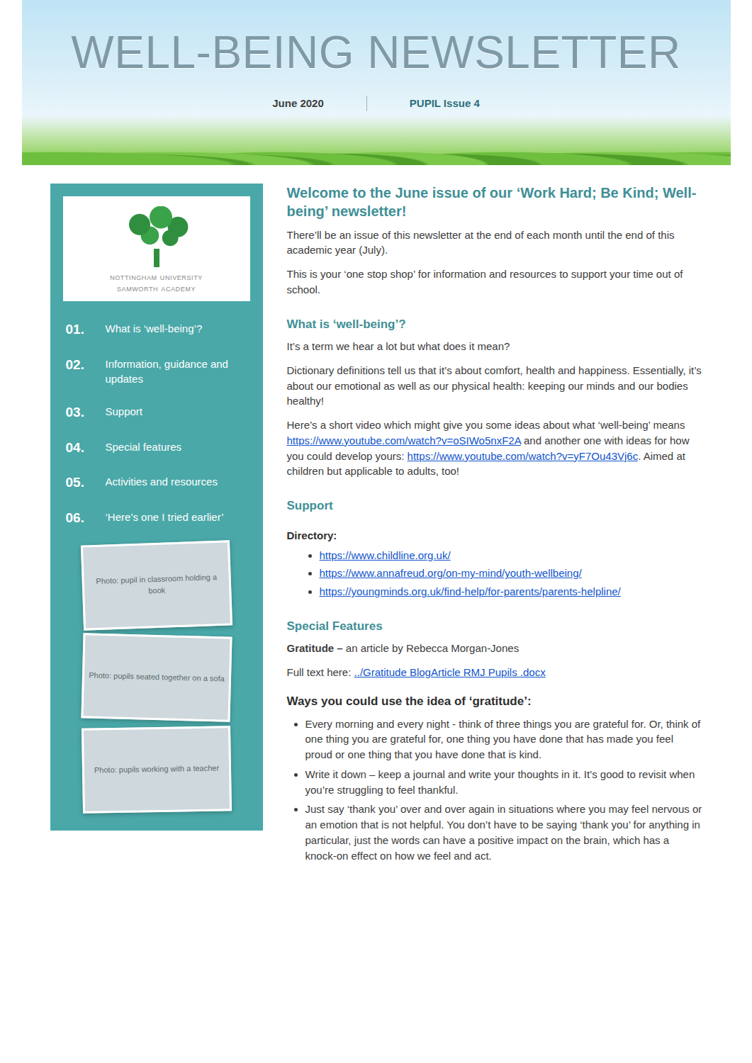WELL-BEING NEWSLETTER
June 2020 PUPIL Issue 4
Nottingham University Samworth Academy
01. What is ‘well-being’?
02. Information, guidance and updates
03. Support
04. Special features
05. Activities and resources
06.‘Here’s one I tried earlier’
Photo: pupil in classroom holding a book
Photo: pupils seated together on a sofa
Photo: pupils working with a teacher
Welcome to the June issue of our ‘Work Hard; Be Kind; Well-being’ newsletter!
There’ll be an issue of this newsletter at the end of each month until the end of this academic year (July).
This is your ‘one stop shop’ for information and resources to support your time out of school.
What is ‘well-being’?
It’s a term we hear a lot but what does it mean?
Dictionary definitions tell us that it’s about comfort, health and happiness. Essentially, it’s about our emotional as well as our physical health: keeping our minds and our bodies healthy!
Here’s a short video which might give you some ideas about what ‘well-being’ means https://www.youtube.com/watch?v=oSIWo5nxF2A and another one with ideas for how you could develop yours: https://www.youtube.com/watch?v=yF7Ou43Vj6c. Aimed at children but applicable to adults, too!
Support
Directory:
https://www.childline.org.uk/
https://www.annafreud.org/on-my-mind/youth-wellbeing/
https://youngminds.org.uk/find-help/for-parents/parents-helpline/
Special Features
Gratitude – an article by Rebecca Morgan-Jones
Full text here: ../Gratitude BlogArticle RMJ Pupils .docx
Ways you could use the idea of ‘gratitude’:
Every morning and every night - think of three things you are grateful for. Or, think of one thing you are grateful for, one thing you have done that has made you feel proud or one thing that you have done that is kind.
Write it down – keep a journal and write your thoughts in it. It’s good to revisit when you’re struggling to feel thankful.
Just say ‘thank you’ over and over again in situations where you may feel nervous or an emotion that is not helpful. You don’t have to be saying ‘thank you’ for anything in particular, just the words can have a positive impact on the brain, which has a knock-on effect on how we feel and act.